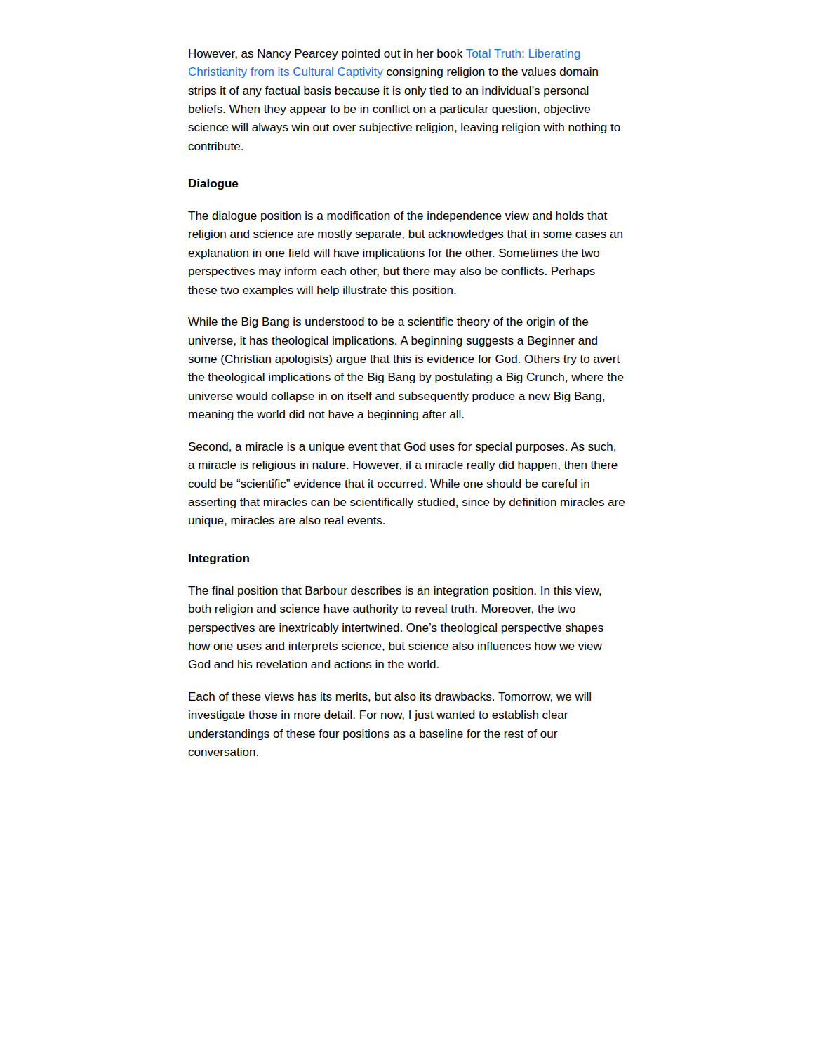However, as Nancy Pearcey pointed out in her book Total Truth: Liberating Christianity from its Cultural Captivity consigning religion to the values domain strips it of any factual basis because it is only tied to an individual’s personal beliefs. When they appear to be in conflict on a particular question, objective science will always win out over subjective religion, leaving religion with nothing to contribute.
Dialogue
The dialogue position is a modification of the independence view and holds that religion and science are mostly separate, but acknowledges that in some cases an explanation in one field will have implications for the other. Sometimes the two perspectives may inform each other, but there may also be conflicts. Perhaps these two examples will help illustrate this position.
While the Big Bang is understood to be a scientific theory of the origin of the universe, it has theological implications. A beginning suggests a Beginner and some (Christian apologists) argue that this is evidence for God. Others try to avert the theological implications of the Big Bang by postulating a Big Crunch, where the universe would collapse in on itself and subsequently produce a new Big Bang, meaning the world did not have a beginning after all.
Second, a miracle is a unique event that God uses for special purposes. As such, a miracle is religious in nature. However, if a miracle really did happen, then there could be “scientific” evidence that it occurred. While one should be careful in asserting that miracles can be scientifically studied, since by definition miracles are unique, miracles are also real events.
Integration
The final position that Barbour describes is an integration position. In this view, both religion and science have authority to reveal truth. Moreover, the two perspectives are inextricably intertwined. One’s theological perspective shapes how one uses and interprets science, but science also influences how we view God and his revelation and actions in the world.
Each of these views has its merits, but also its drawbacks. Tomorrow, we will investigate those in more detail. For now, I just wanted to establish clear understandings of these four positions as a baseline for the rest of our conversation.